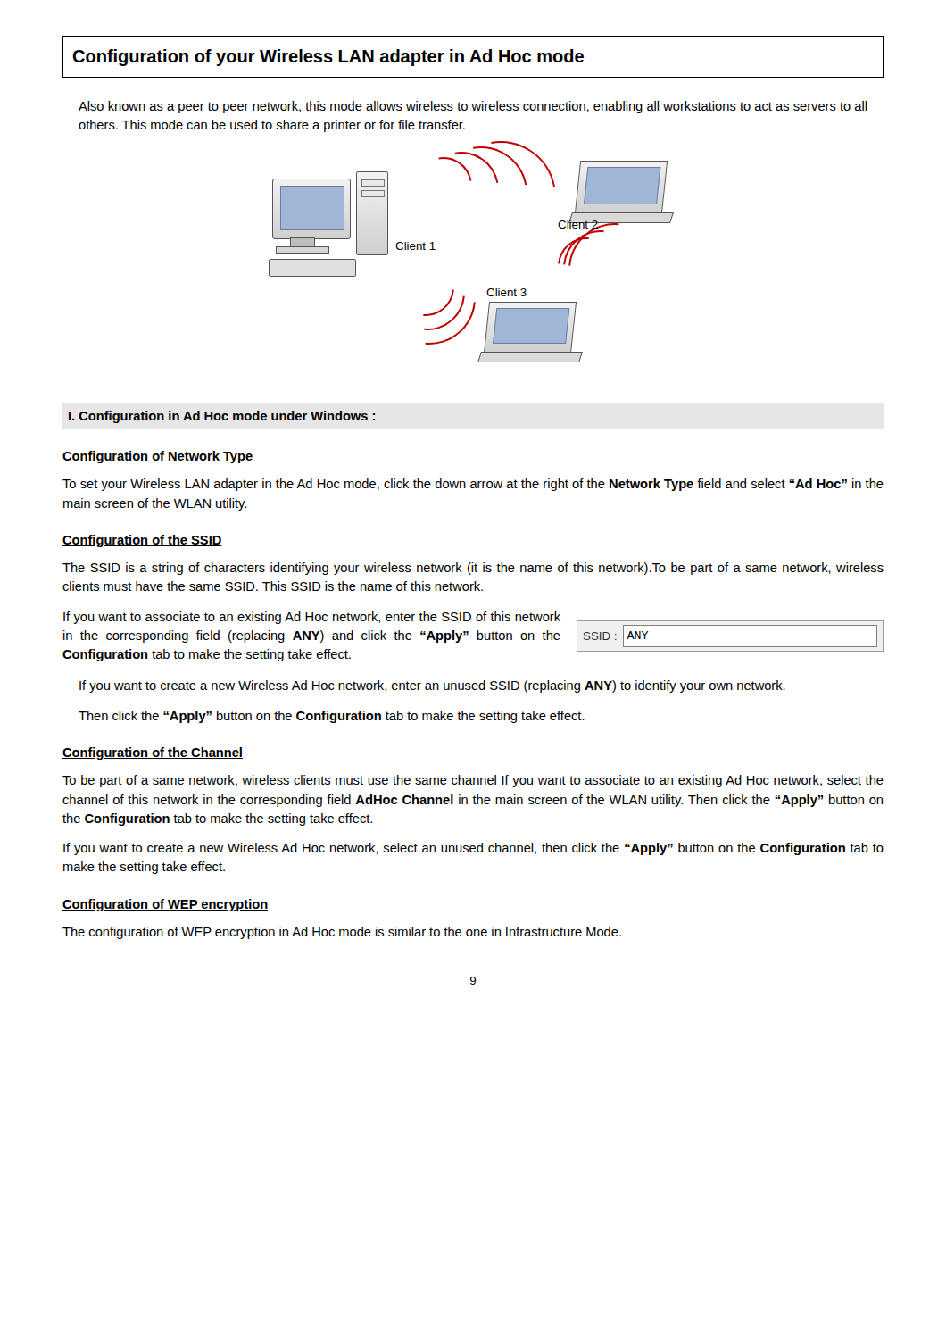Configuration of your Wireless LAN adapter in Ad Hoc mode
Also known as a peer to peer network, this mode allows wireless to wireless connection, enabling all workstations to act as servers to all others. This mode can be used to share a printer or for file transfer.
Client 1
Client 2
Client 3
I. Configuration in Ad Hoc mode under Windows :
Configuration of Network Type
To set your Wireless LAN adapter in the Ad Hoc mode, click the down arrow at the right of the Network Type field and select “Ad Hoc” in the main screen of the WLAN utility.
Configuration of the SSID
The SSID is a string of characters identifying your wireless network (it is the name of this network).To be part of a same network, wireless clients must have the same SSID. This SSID is the name of this network.
If you want to associate to an existing Ad Hoc network, enter the SSID of this network in the corresponding field (replacing ANY) and click the “Apply” button on the Configuration tab to make the setting take effect.
SSID : ANY
If you want to create a new Wireless Ad Hoc network, enter an unused SSID (replacing ANY) to identify your own network.
Then click the “Apply” button on the Configuration tab to make the setting take effect.
Configuration of the Channel
To be part of a same network, wireless clients must use the same channel If you want to associate to an existing Ad Hoc network, select the channel of this network in the corresponding field AdHoc Channel in the main screen of the WLAN utility. Then click the “Apply” button on the Configuration tab to make the setting take effect.
If you want to create a new Wireless Ad Hoc network, select an unused channel, then click the “Apply” button on the Configuration tab to make the setting take effect.
Configuration of WEP encryption
The configuration of WEP encryption in Ad Hoc mode is similar to the one in Infrastructure Mode.
9